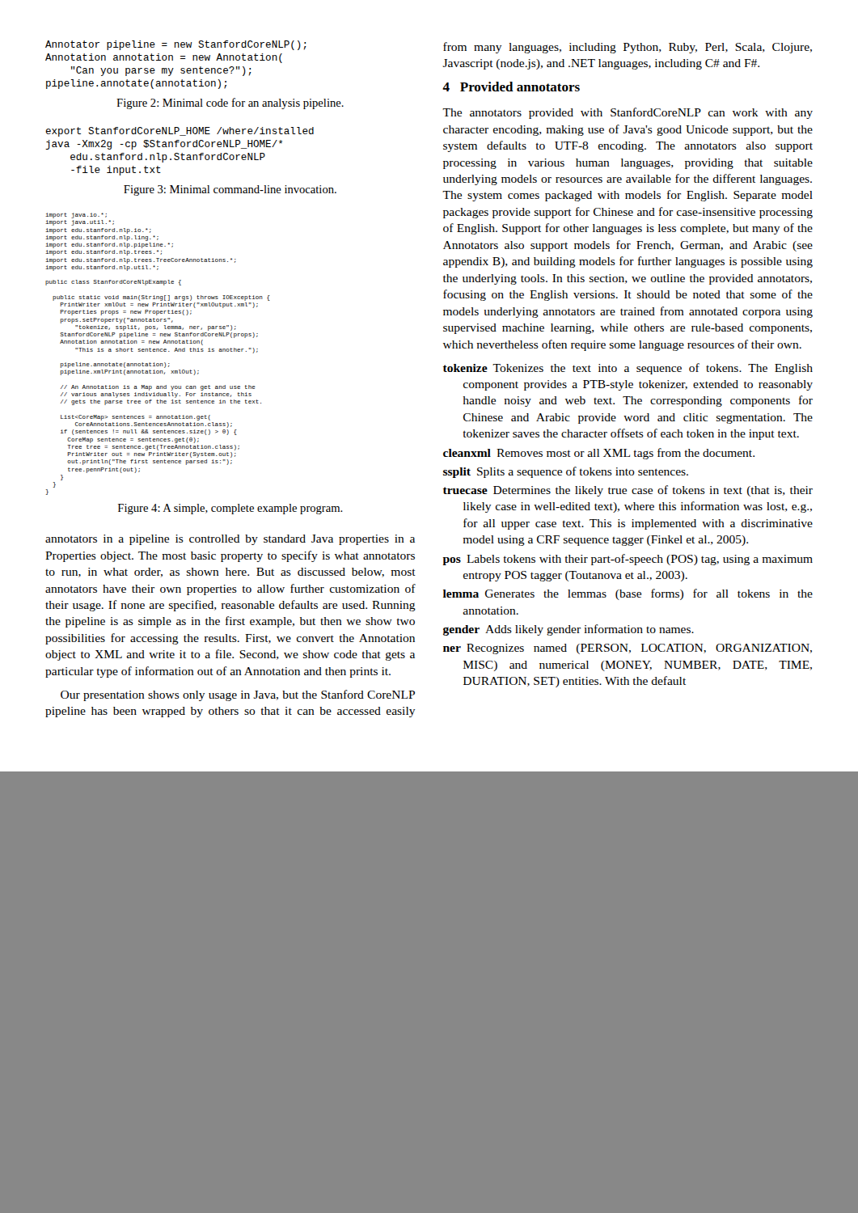Annotator pipeline = new StanfordCoreNLP();
Annotation annotation = new Annotation(
    "Can you parse my sentence?");
pipeline.annotate(annotation);
Figure 2: Minimal code for an analysis pipeline.
export StanfordCoreNLP_HOME /where/installed
java -Xmx2g -cp $StanfordCoreNLP_HOME/*
    edu.stanford.nlp.StanfordCoreNLP
    -file input.txt
Figure 3: Minimal command-line invocation.
import java.io.*;
import java.util.*;
import edu.stanford.nlp.io.*;
import edu.stanford.nlp.ling.*;
import edu.stanford.nlp.pipeline.*;
import edu.stanford.nlp.trees.*;
import edu.stanford.nlp.trees.TreeCoreAnnotations.*;
import edu.stanford.nlp.util.*;

public class StanfordCoreNlpExample {

  public static void main(String[] args) throws IOException {
    PrintWriter xmlOut = new PrintWriter("xmlOutput.xml");
    Properties props = new Properties();
    props.setProperty("annotators",
        "tokenize, ssplit, pos, lemma, ner, parse");
    StanfordCoreNLP pipeline = new StanfordCoreNLP(props);
    Annotation annotation = new Annotation(
        "This is a short sentence. And this is another.");

    pipeline.annotate(annotation);
    pipeline.xmlPrint(annotation, xmlOut);

    // An Annotation is a Map and you can get and use the
    // various analyses individually. For instance, this
    // gets the parse tree of the 1st sentence in the text.

    List<CoreMap> sentences = annotation.get(
        CoreAnnotations.SentencesAnnotation.class);
    if (sentences != null && sentences.size() > 0) {
      CoreMap sentence = sentences.get(0);
      Tree tree = sentence.get(TreeAnnotation.class);
      PrintWriter out = new PrintWriter(System.out);
      out.println("The first sentence parsed is:");
      tree.pennPrint(out);
    }
  }
}
Figure 4: A simple, complete example program.
annotators in a pipeline is controlled by standard Java properties in a Properties object. The most basic property to specify is what annotators to run, in what order, as shown here. But as discussed below, most annotators have their own properties to allow further customization of their usage. If none are specified, reasonable defaults are used. Running the pipeline is as simple as in the first example, but then we show two possibilities for accessing the results. First, we convert the Annotation object to XML and write it to a file. Second, we show code that gets a particular type of information out of an Annotation and then prints it.
Our presentation shows only usage in Java, but the Stanford CoreNLP pipeline has been wrapped by others so that it can be accessed easily from many languages, including Python, Ruby, Perl, Scala, Clojure, Javascript (node.js), and .NET languages, including C# and F#.
4 Provided annotators
The annotators provided with StanfordCoreNLP can work with any character encoding, making use of Java's good Unicode support, but the system defaults to UTF-8 encoding. The annotators also support processing in various human languages, providing that suitable underlying models or resources are available for the different languages. The system comes packaged with models for English. Separate model packages provide support for Chinese and for case-insensitive processing of English. Support for other languages is less complete, but many of the Annotators also support models for French, German, and Arabic (see appendix B), and building models for further languages is possible using the underlying tools. In this section, we outline the provided annotators, focusing on the English versions. It should be noted that some of the models underlying annotators are trained from annotated corpora using supervised machine learning, while others are rule-based components, which nevertheless often require some language resources of their own.
tokenize
Tokenizes the text into a sequence of tokens. The English component provides a PTB-style tokenizer, extended to reasonably handle noisy and web text. The corresponding components for Chinese and Arabic provide word and clitic segmentation. The tokenizer saves the character offsets of each token in the input text.
cleanxml
Removes most or all XML tags from the document.
ssplit
Splits a sequence of tokens into sentences.
truecase
Determines the likely true case of tokens in text (that is, their likely case in well-edited text), where this information was lost, e.g., for all upper case text. This is implemented with a discriminative model using a CRF sequence tagger (Finkel et al., 2005).
pos
Labels tokens with their part-of-speech (POS) tag, using a maximum entropy POS tagger (Toutanova et al., 2003).
lemma
Generates the lemmas (base forms) for all tokens in the annotation.
gender
Adds likely gender information to names.
ner
Recognizes named (PERSON, LOCATION, ORGANIZATION, MISC) and numerical (MONEY, NUMBER, DATE, TIME, DURATION, SET) entities. With the default